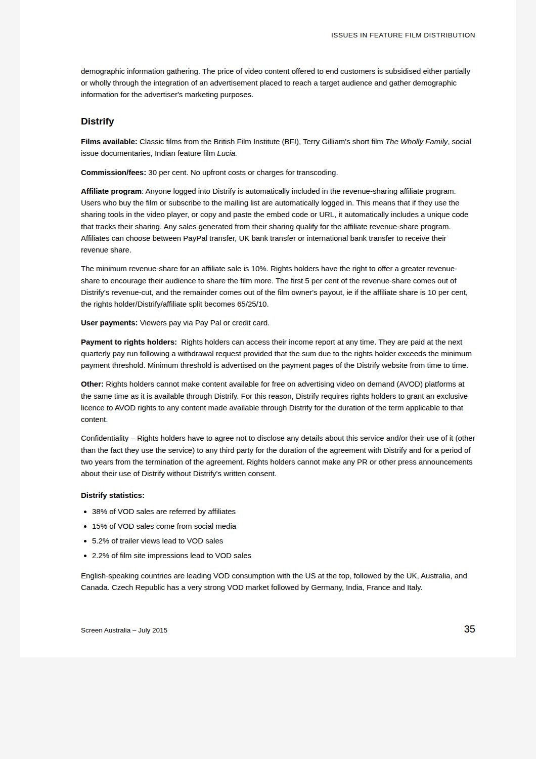ISSUES IN FEATURE FILM DISTRIBUTION
demographic information gathering. The price of video content offered to end customers is subsidised either partially or wholly through the integration of an advertisement placed to reach a target audience and gather demographic information for the advertiser's marketing purposes.
Distrify
Films available: Classic films from the British Film Institute (BFI), Terry Gilliam's short film The Wholly Family, social issue documentaries, Indian feature film Lucia.
Commission/fees: 30 per cent. No upfront costs or charges for transcoding.
Affiliate program: Anyone logged into Distrify is automatically included in the revenue-sharing affiliate program. Users who buy the film or subscribe to the mailing list are automatically logged in. This means that if they use the sharing tools in the video player, or copy and paste the embed code or URL, it automatically includes a unique code that tracks their sharing. Any sales generated from their sharing qualify for the affiliate revenue-share program. Affiliates can choose between PayPal transfer, UK bank transfer or international bank transfer to receive their revenue share.
The minimum revenue-share for an affiliate sale is 10%. Rights holders have the right to offer a greater revenue-share to encourage their audience to share the film more. The first 5 per cent of the revenue-share comes out of Distrify's revenue-cut, and the remainder comes out of the film owner's payout, ie if the affiliate share is 10 per cent, the rights holder/Distrify/affiliate split becomes 65/25/10.
User payments: Viewers pay via Pay Pal or credit card.
Payment to rights holders: Rights holders can access their income report at any time. They are paid at the next quarterly pay run following a withdrawal request provided that the sum due to the rights holder exceeds the minimum payment threshold. Minimum threshold is advertised on the payment pages of the Distrify website from time to time.
Other: Rights holders cannot make content available for free on advertising video on demand (AVOD) platforms at the same time as it is available through Distrify. For this reason, Distrify requires rights holders to grant an exclusive licence to AVOD rights to any content made available through Distrify for the duration of the term applicable to that content.
Confidentiality – Rights holders have to agree not to disclose any details about this service and/or their use of it (other than the fact they use the service) to any third party for the duration of the agreement with Distrify and for a period of two years from the termination of the agreement. Rights holders cannot make any PR or other press announcements about their use of Distrify without Distrify's written consent.
Distrify statistics:
38% of VOD sales are referred by affiliates
15% of VOD sales come from social media
5.2% of trailer views lead to VOD sales
2.2% of film site impressions lead to VOD sales
English-speaking countries are leading VOD consumption with the US at the top, followed by the UK, Australia, and Canada. Czech Republic has a very strong VOD market followed by Germany, India, France and Italy.
Screen Australia – July 2015 35